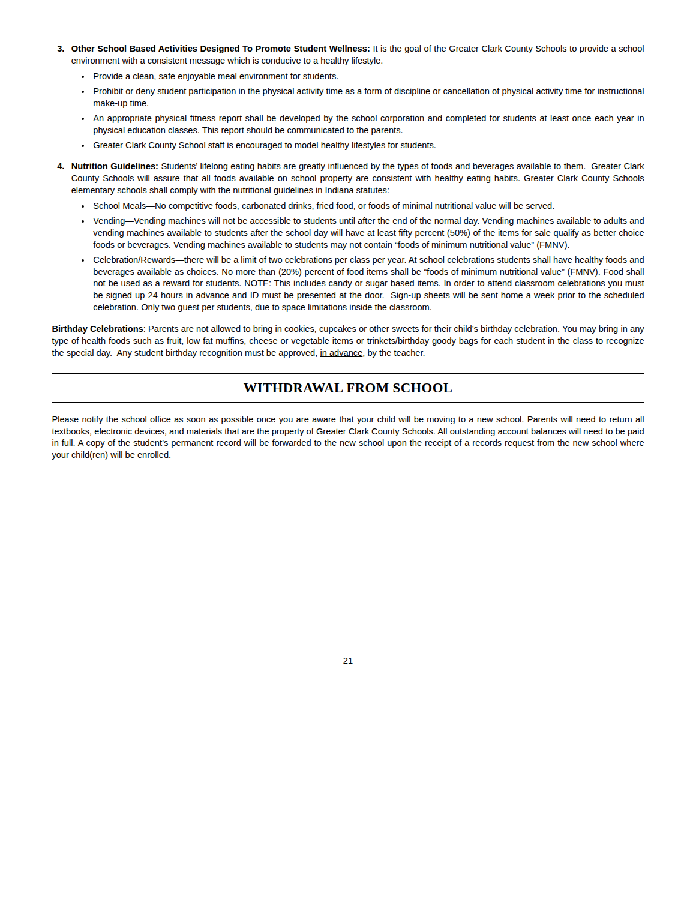3. Other School Based Activities Designed To Promote Student Wellness: It is the goal of the Greater Clark County Schools to provide a school environment with a consistent message which is conducive to a healthy lifestyle.
Provide a clean, safe enjoyable meal environment for students.
Prohibit or deny student participation in the physical activity time as a form of discipline or cancellation of physical activity time for instructional make-up time.
An appropriate physical fitness report shall be developed by the school corporation and completed for students at least once each year in physical education classes. This report should be communicated to the parents.
Greater Clark County School staff is encouraged to model healthy lifestyles for students.
4. Nutrition Guidelines: Students’ lifelong eating habits are greatly influenced by the types of foods and beverages available to them. Greater Clark County Schools will assure that all foods available on school property are consistent with healthy eating habits. Greater Clark County Schools elementary schools shall comply with the nutritional guidelines in Indiana statutes:
School Meals—No competitive foods, carbonated drinks, fried food, or foods of minimal nutritional value will be served.
Vending—Vending machines will not be accessible to students until after the end of the normal day. Vending machines available to adults and vending machines available to students after the school day will have at least fifty percent (50%) of the items for sale qualify as better choice foods or beverages. Vending machines available to students may not contain “foods of minimum nutritional value” (FMNV).
Celebration/Rewards—there will be a limit of two celebrations per class per year. At school celebrations students shall have healthy foods and beverages available as choices. No more than (20%) percent of food items shall be “foods of minimum nutritional value” (FMNV). Food shall not be used as a reward for students. NOTE: This includes candy or sugar based items. In order to attend classroom celebrations you must be signed up 24 hours in advance and ID must be presented at the door. Sign-up sheets will be sent home a week prior to the scheduled celebration. Only two guest per students, due to space limitations inside the classroom.
Birthday Celebrations: Parents are not allowed to bring in cookies, cupcakes or other sweets for their child’s birthday celebration. You may bring in any type of health foods such as fruit, low fat muffins, cheese or vegetable items or trinkets/birthday goody bags for each student in the class to recognize the special day. Any student birthday recognition must be approved, in advance, by the teacher.
WITHDRAWAL FROM SCHOOL
Please notify the school office as soon as possible once you are aware that your child will be moving to a new school. Parents will need to return all textbooks, electronic devices, and materials that are the property of Greater Clark County Schools. All outstanding account balances will need to be paid in full. A copy of the student’s permanent record will be forwarded to the new school upon the receipt of a records request from the new school where your child(ren) will be enrolled.
21